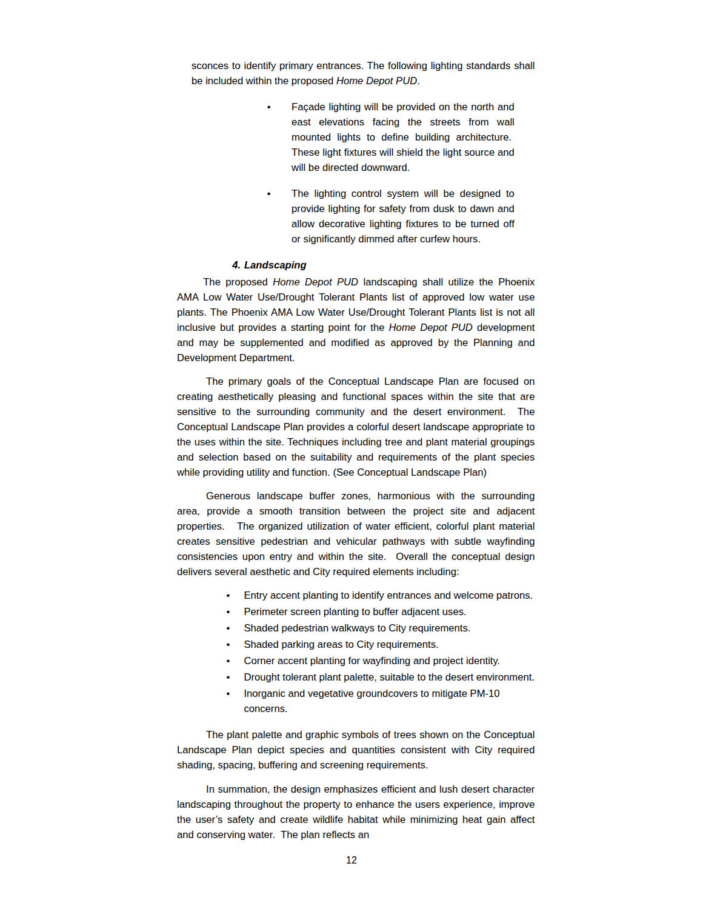sconces to identify primary entrances. The following lighting standards shall be included within the proposed Home Depot PUD.
Façade lighting will be provided on the north and east elevations facing the streets from wall mounted lights to define building architecture. These light fixtures will shield the light source and will be directed downward.
The lighting control system will be designed to provide lighting for safety from dusk to dawn and allow decorative lighting fixtures to be turned off or significantly dimmed after curfew hours.
4. Landscaping
The proposed Home Depot PUD landscaping shall utilize the Phoenix AMA Low Water Use/Drought Tolerant Plants list of approved low water use plants. The Phoenix AMA Low Water Use/Drought Tolerant Plants list is not all inclusive but provides a starting point for the Home Depot PUD development and may be supplemented and modified as approved by the Planning and Development Department.
The primary goals of the Conceptual Landscape Plan are focused on creating aesthetically pleasing and functional spaces within the site that are sensitive to the surrounding community and the desert environment. The Conceptual Landscape Plan provides a colorful desert landscape appropriate to the uses within the site. Techniques including tree and plant material groupings and selection based on the suitability and requirements of the plant species while providing utility and function. (See Conceptual Landscape Plan)
Generous landscape buffer zones, harmonious with the surrounding area, provide a smooth transition between the project site and adjacent properties. The organized utilization of water efficient, colorful plant material creates sensitive pedestrian and vehicular pathways with subtle wayfinding consistencies upon entry and within the site. Overall the conceptual design delivers several aesthetic and City required elements including:
Entry accent planting to identify entrances and welcome patrons.
Perimeter screen planting to buffer adjacent uses.
Shaded pedestrian walkways to City requirements.
Shaded parking areas to City requirements.
Corner accent planting for wayfinding and project identity.
Drought tolerant plant palette, suitable to the desert environment.
Inorganic and vegetative groundcovers to mitigate PM-10 concerns.
The plant palette and graphic symbols of trees shown on the Conceptual Landscape Plan depict species and quantities consistent with City required shading, spacing, buffering and screening requirements.
In summation, the design emphasizes efficient and lush desert character landscaping throughout the property to enhance the users experience, improve the user’s safety and create wildlife habitat while minimizing heat gain affect and conserving water. The plan reflects an
12